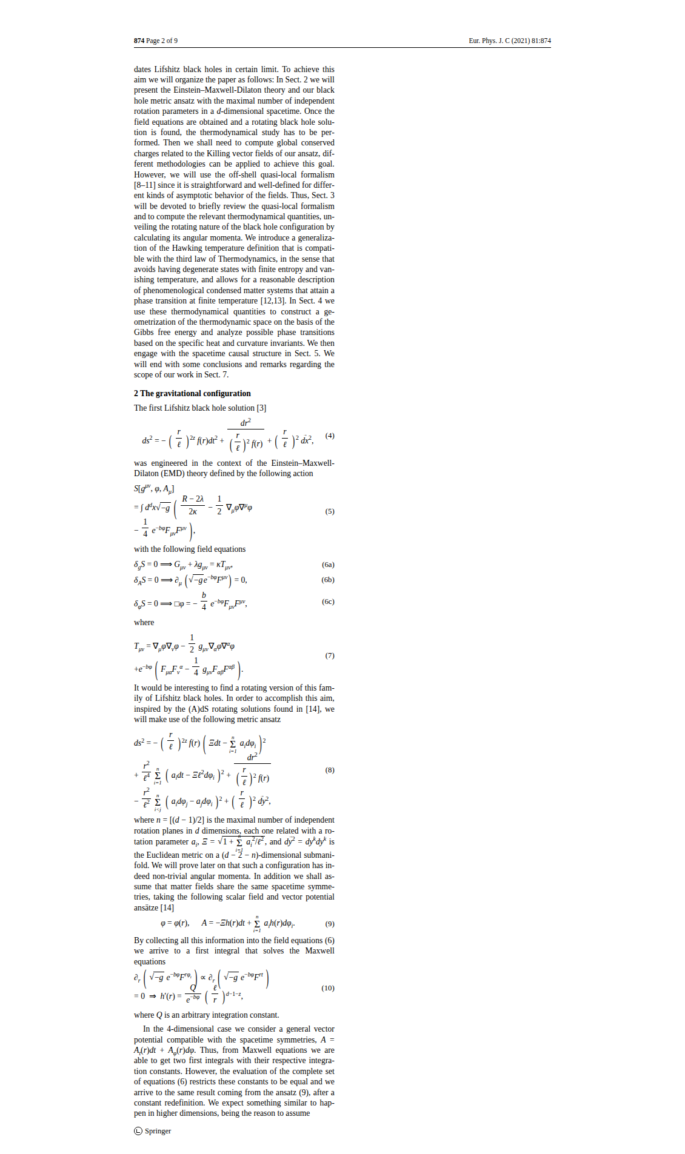874 Page 2 of 9
Eur. Phys. J. C (2021) 81:874
dates Lifshitz black holes in certain limit. To achieve this aim we will organize the paper as follows: In Sect. 2 we will present the Einstein–Maxwell-Dilaton theory and our black hole metric ansatz with the maximal number of independent rotation parameters in a d-dimensional spacetime. Once the field equations are obtained and a rotating black hole solution is found, the thermodynamical study has to be performed. Then we shall need to compute global conserved charges related to the Killing vector fields of our ansatz, different methodologies can be applied to achieve this goal. However, we will use the off-shell quasi-local formalism [8–11] since it is straightforward and well-defined for different kinds of asymptotic behavior of the fields. Thus, Sect. 3 will be devoted to briefly review the quasi-local formalism and to compute the relevant thermodynamical quantities, unveiling the rotating nature of the black hole configuration by calculating its angular momenta. We introduce a generalization of the Hawking temperature definition that is compatible with the third law of Thermodynamics, in the sense that avoids having degenerate states with finite entropy and vanishing temperature, and allows for a reasonable description of phenomenological condensed matter systems that attain a phase transition at finite temperature [12,13]. In Sect. 4 we use these thermodynamical quantities to construct a geometrization of the thermodynamic space on the basis of the Gibbs free energy and analyze possible phase transitions based on the specific heat and curvature invariants. We then engage with the spacetime causal structure in Sect. 5. We will end with some conclusions and remarks regarding the scope of our work in Sect. 7.
2 The gravitational configuration
The first Lifshitz black hole solution [3]
ds2 = − ( rℓ )2z f(r)dt2 + dr2(rℓ)2 f(r) + ( rℓ )2 dx2,
(4)
was engineered in the context of the Einstein–Maxwell-Dilaton (EMD) theory defined by the following action
S[gμν, φ, Aμ]
= ∫ ddx−g ( R − 2λ 2κ − 12 ∇μφ∇μφ
− 14 e−bφFμνFμν ),
(5)
with the following field equations
δgS = 0 ⟹ Gμν + λgμν = κTμν,
(6a)
δAS = 0 ⟹ ∂μ (−g e−bφFμν) = 0,
(6b)
δφS = 0 ⟹ □φ = − b 4 e−bφFμνFμν,
(6c)
where
Tμν = ∇μφ∇νφ − 12 gμν∇αφ∇αφ
+e−bφ ( FμαFνα − 14 gμνFαβFαβ ).
(7)
It would be interesting to find a rotating version of this family of Lifshitz black holes. In order to accomplish this aim, inspired by the (A)dS rotating solutions found in [14], we will make use of the following metric ansatz
ds2 = − ( rℓ )2z f(r) ( Ξdt − Σni=1 aidφi )2
+ r2 ℓ4 Σni=1 ( aidt − Ξℓ2dφi )2 + dr2(rℓ)2 f(r)
− r2 ℓ2 Σni<j ( aidφj − ajdφi )2 + ( rℓ )2 dy2,
(8)
where n = [(d − 1)/2] is the maximal number of independent rotation planes in d dimensions, each one related with a rotation parameter ai, Ξ = 1 + Σni=1 ai2/ℓ2, and dy2 = dykdyk is the Euclidean metric on a (d − 2 − n)-dimensional submanifold. We will prove later on that such a configuration has indeed non-trivial angular momenta. In addition we shall assume that matter fields share the same spacetime symmetries, taking the following scalar field and vector potential ansätze [14]
φ = φ(r), A = −Ξh(r)dt + Σni=1 aih(r)dφi.
(9)
By collecting all this information into the field equations (6) we arrive to a first integral that solves the Maxwell equations
∂r ( −g e−bφFrφi ) ∝ ∂r ( −g e−bφFrt )
= 0 ⇒ h′(r) = Qe−bφ ( ℓr )d−1−z,
(10)
where Q is an arbitrary integration constant.
In the 4-dimensional case we consider a general vector potential compatible with the spacetime symmetries, A = At(r)dt + Aφ(r)dφ. Thus, from Maxwell equations we are able to get two first integrals with their respective integration constants. However, the evaluation of the complete set of equations (6) restricts these constants to be equal and we arrive to the same result coming from the ansatz (9), after a constant redefinition. We expect something similar to happen in higher dimensions, being the reason to assume
Springer